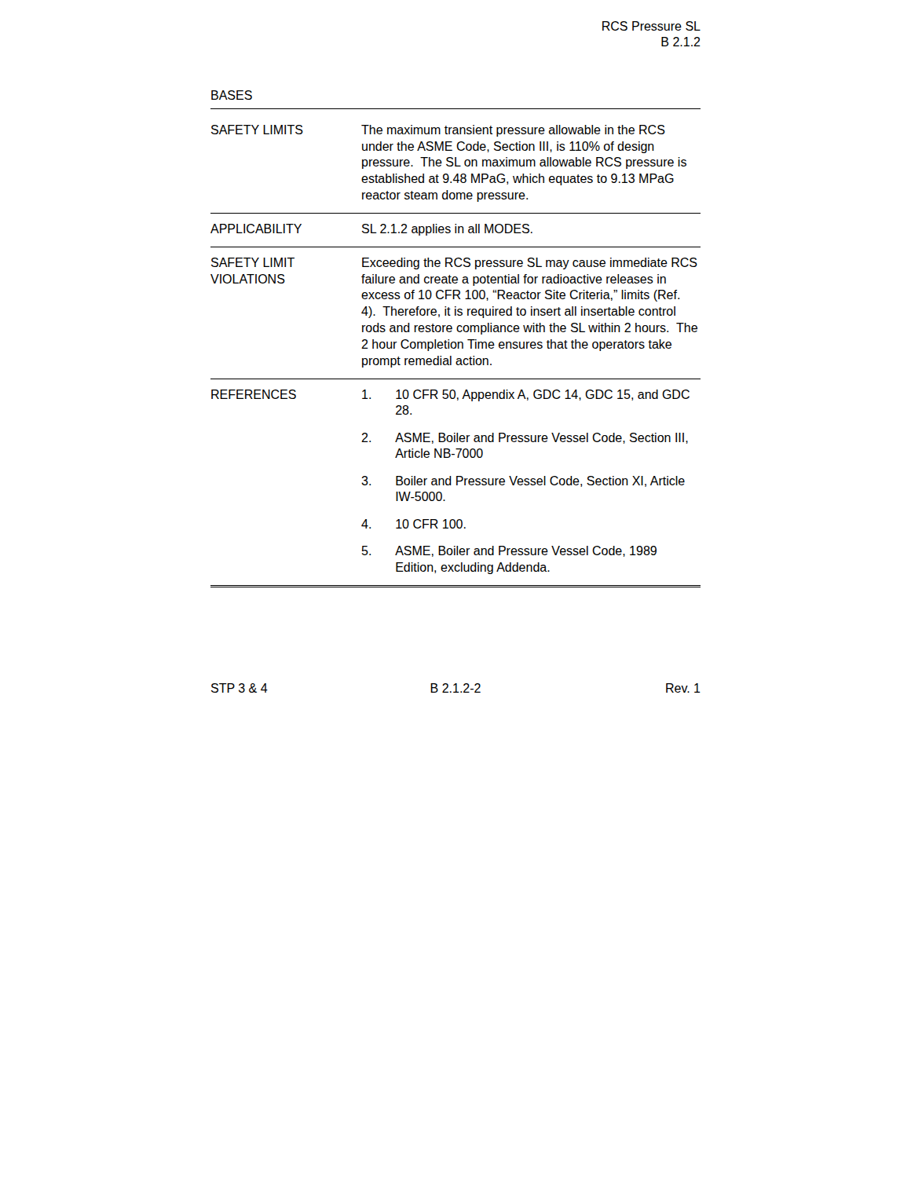RCS Pressure SL
B 2.1.2
BASES
| SAFETY LIMITS | The maximum transient pressure allowable in the RCS under the ASME Code, Section III, is 110% of design pressure. The SL on maximum allowable RCS pressure is established at 9.48 MPaG, which equates to 9.13 MPaG reactor steam dome pressure. |
| APPLICABILITY | SL 2.1.2 applies in all MODES. |
| SAFETY LIMIT VIOLATIONS | Exceeding the RCS pressure SL may cause immediate RCS failure and create a potential for radioactive releases in excess of 10 CFR 100, “Reactor Site Criteria,” limits (Ref. 4). Therefore, it is required to insert all insertable control rods and restore compliance with the SL within 2 hours. The 2 hour Completion Time ensures that the operators take prompt remedial action. |
| REFERENCES | / 1. / 10 CFR 50, Appendix A, GDC 14, GDC 15, and GDC 28. / / 2. / ASME, Boiler and Pressure Vessel Code, Section III, Article NB-7000 / / 3. / Boiler and Pressure Vessel Code, Section XI, Article IW-5000. / / 4. / 10 CFR 100. / / 5. / ASME, Boiler and Pressure Vessel Code, 1989 Edition, excluding Addenda. / |
STP 3 & 4
B 2.1.2-2
Rev. 1